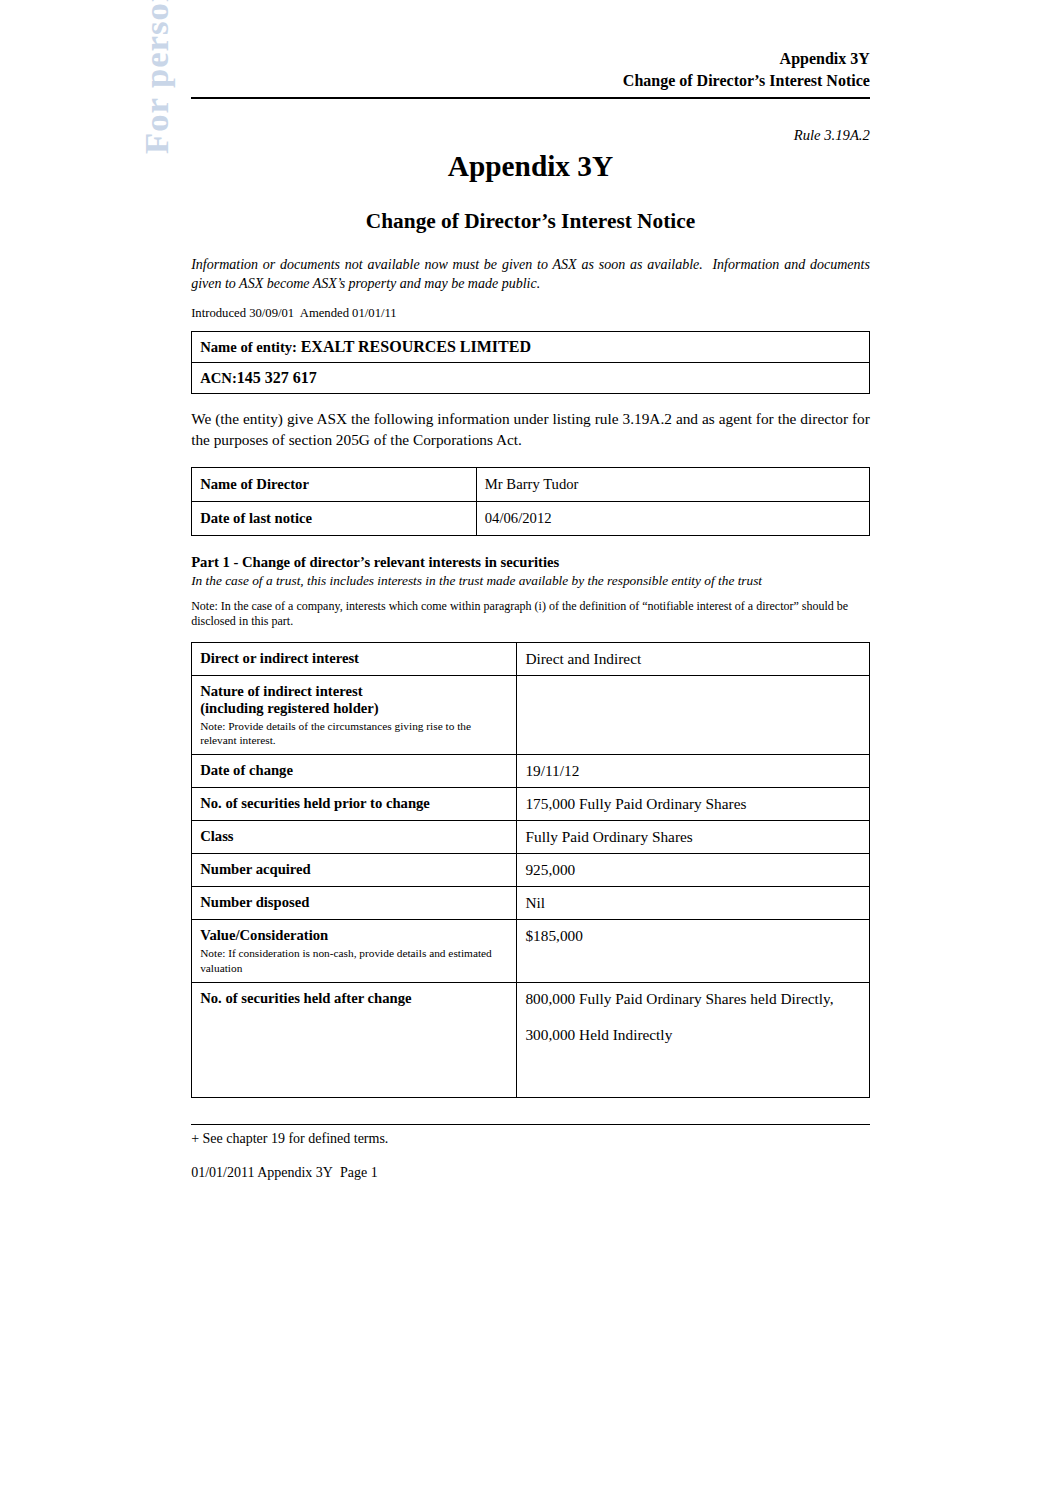For personal use only
Appendix 3Y
Change of Director’s Interest Notice
Rule 3.19A.2
Appendix 3Y
Change of Director’s Interest Notice
Information or documents not available now must be given to ASX as soon as available. Information and documents given to ASX become ASX’s property and may be made public.
Introduced 30/09/01 Amended 01/01/11
| Name of entity: EXALT RESOURCES LIMITED |
| ACN: 145 327 617 |
We (the entity) give ASX the following information under listing rule 3.19A.2 and as agent for the director for the purposes of section 205G of the Corporations Act.
| Name of Director | Mr Barry Tudor |
| Date of last notice | 04/06/2012 |
Part 1 - Change of director’s relevant interests in securities
In the case of a trust, this includes interests in the trust made available by the responsible entity of the trust
Note: In the case of a company, interests which come within paragraph (i) of the definition of “notifiable interest of a director” should be disclosed in this part.
| Direct or indirect interest | Direct and Indirect |
| Nature of indirect interest (including registered holder) Note: Provide details of the circumstances giving rise to the relevant interest. | |
| Date of change | 19/11/12 |
| No. of securities held prior to change | 175,000 Fully Paid Ordinary Shares |
| Class | Fully Paid Ordinary Shares |
| Number acquired | 925,000 |
| Number disposed | Nil |
| Value/Consideration Note: If consideration is non-cash, provide details and estimated valuation | $185,000 |
| No. of securities held after change | 800,000 Fully Paid Ordinary Shares held Directly, 300,000 Held Indirectly |
+ See chapter 19 for defined terms.
01/01/2011 Appendix 3Y Page 1